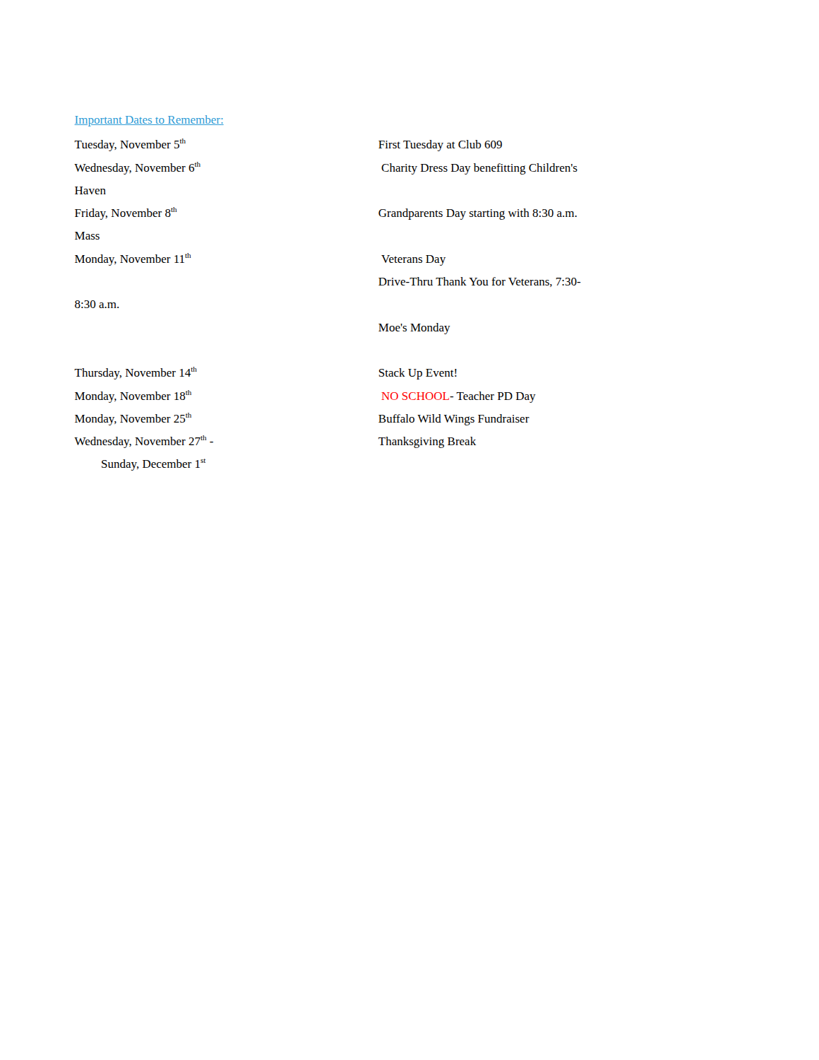Important Dates to Remember:
| Tuesday, November 5 th | First Tuesday at Club 609 |
| Wednesday, November 6 th | Charity Dress Day benefitting Children's |
| Haven | |
| Friday, November 8 th | Grandparents Day starting with 8:30 a.m. |
| Mass | |
| Monday, November 11 th | Veterans Day |
| | Drive-Thru Thank You for Veterans, 7:30- |
| 8:30 a.m. | |
| | Moe's Monday |
| Thursday, November 14 th | Stack Up Event! |
| Monday, November 18 th | NO SCHOOL - Teacher PD Day |
| Monday, November 25 th | Buffalo Wild Wings Fundraiser |
| Wednesday, November 27 th - | Thanksgiving Break |
| Sunday, December 1 st | |